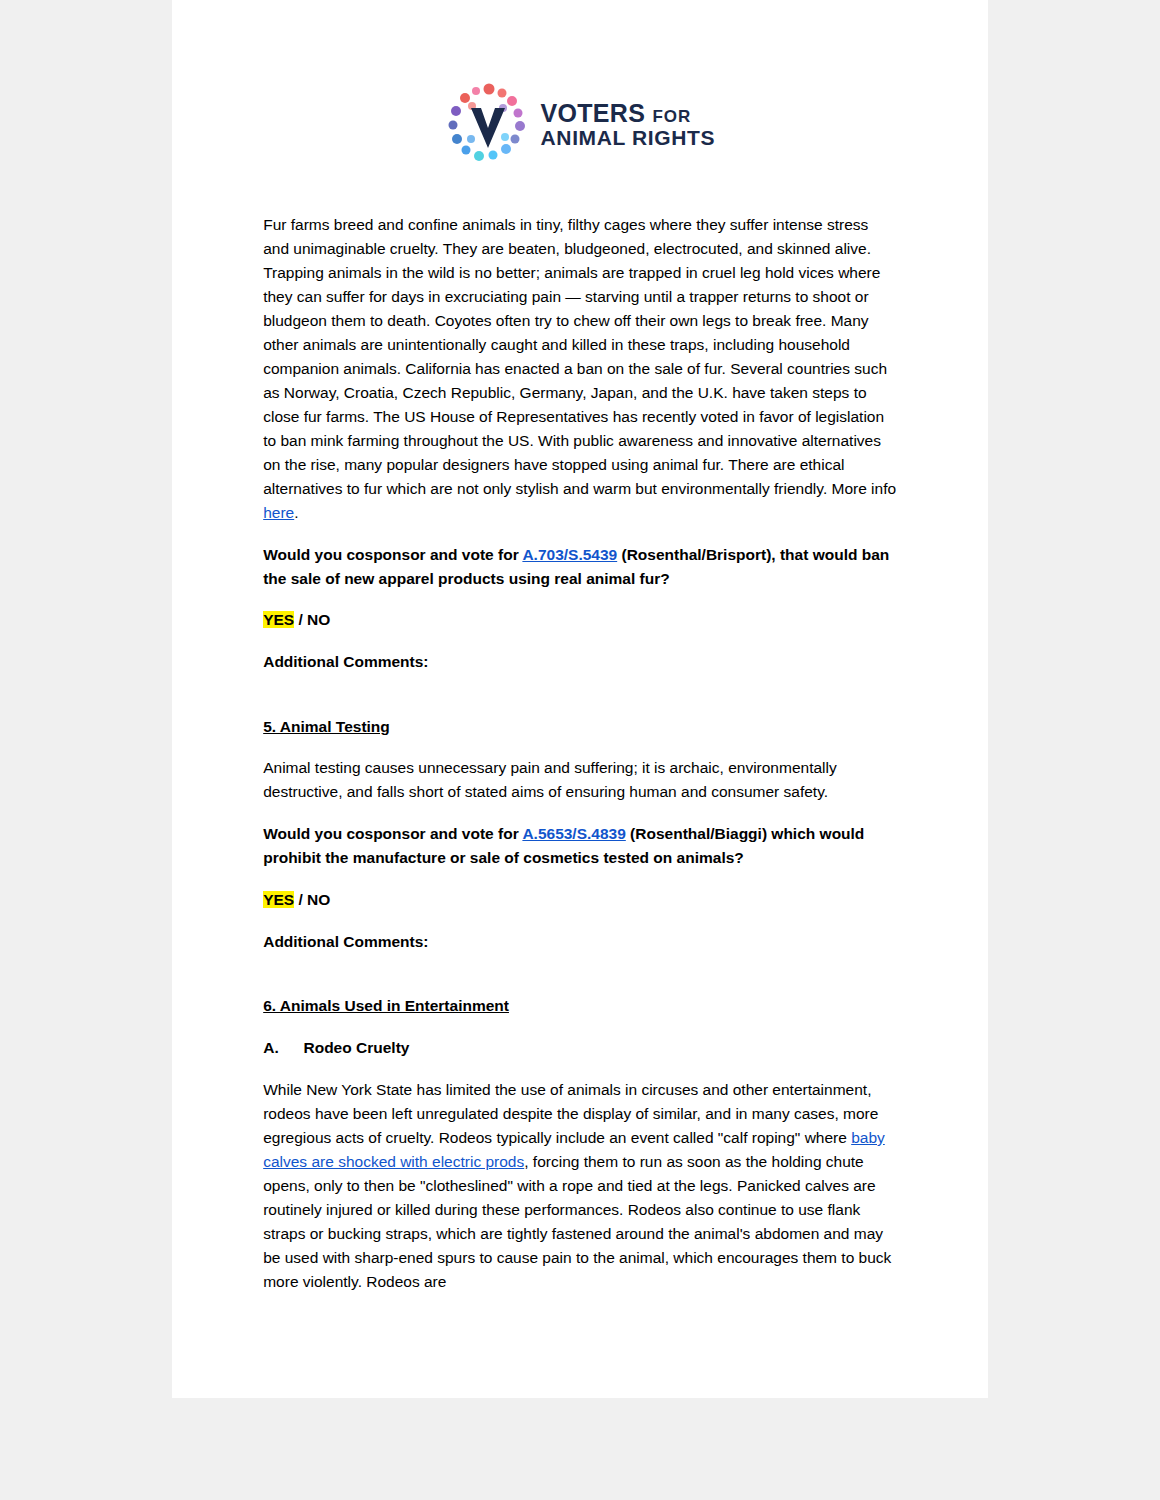VOTERS FOR
ANIMAL RIGHTS
Fur farms breed and confine animals in tiny, filthy cages where they suffer intense stress and unimaginable cruelty. They are beaten, bludgeoned, electrocuted, and skinned alive. Trapping animals in the wild is no better; animals are trapped in cruel leg hold vices where they can suffer for days in excruciating pain — starving until a trapper returns to shoot or bludgeon them to death. Coyotes often try to chew off their own legs to break free. Many other animals are unintentionally caught and killed in these traps, including household companion animals. California has enacted a ban on the sale of fur. Several countries such as Norway, Croatia, Czech Republic, Germany, Japan, and the U.K. have taken steps to close fur farms. The US House of Representatives has recently voted in favor of legislation to ban mink farming throughout the US. With public awareness and innovative alternatives on the rise, many popular designers have stopped using animal fur. There are ethical alternatives to fur which are not only stylish and warm but environmentally friendly. More info here.
Would you cosponsor and vote for A.703/S.5439 (Rosenthal/Brisport), that would ban the sale of new apparel products using real animal fur?
YES / NO
Additional Comments:
5. Animal Testing
Animal testing causes unnecessary pain and suffering; it is archaic, environmentally destructive, and falls short of stated aims of ensuring human and consumer safety.
Would you cosponsor and vote for A.5653/S.4839 (Rosenthal/Biaggi) which would prohibit the manufacture or sale of cosmetics tested on animals?
YES / NO
Additional Comments:
6. Animals Used in Entertainment
A. Rodeo Cruelty
While New York State has limited the use of animals in circuses and other entertainment, rodeos have been left unregulated despite the display of similar, and in many cases, more egregious acts of cruelty. Rodeos typically include an event called "calf roping" where baby calves are shocked with electric prods, forcing them to run as soon as the holding chute opens, only to then be "clotheslined" with a rope and tied at the legs. Panicked calves are routinely injured or killed during these performances. Rodeos also continue to use flank straps or bucking straps, which are tightly fastened around the animal's abdomen and may be used with sharp-ened spurs to cause pain to the animal, which encourages them to buck more violently. Rodeos are